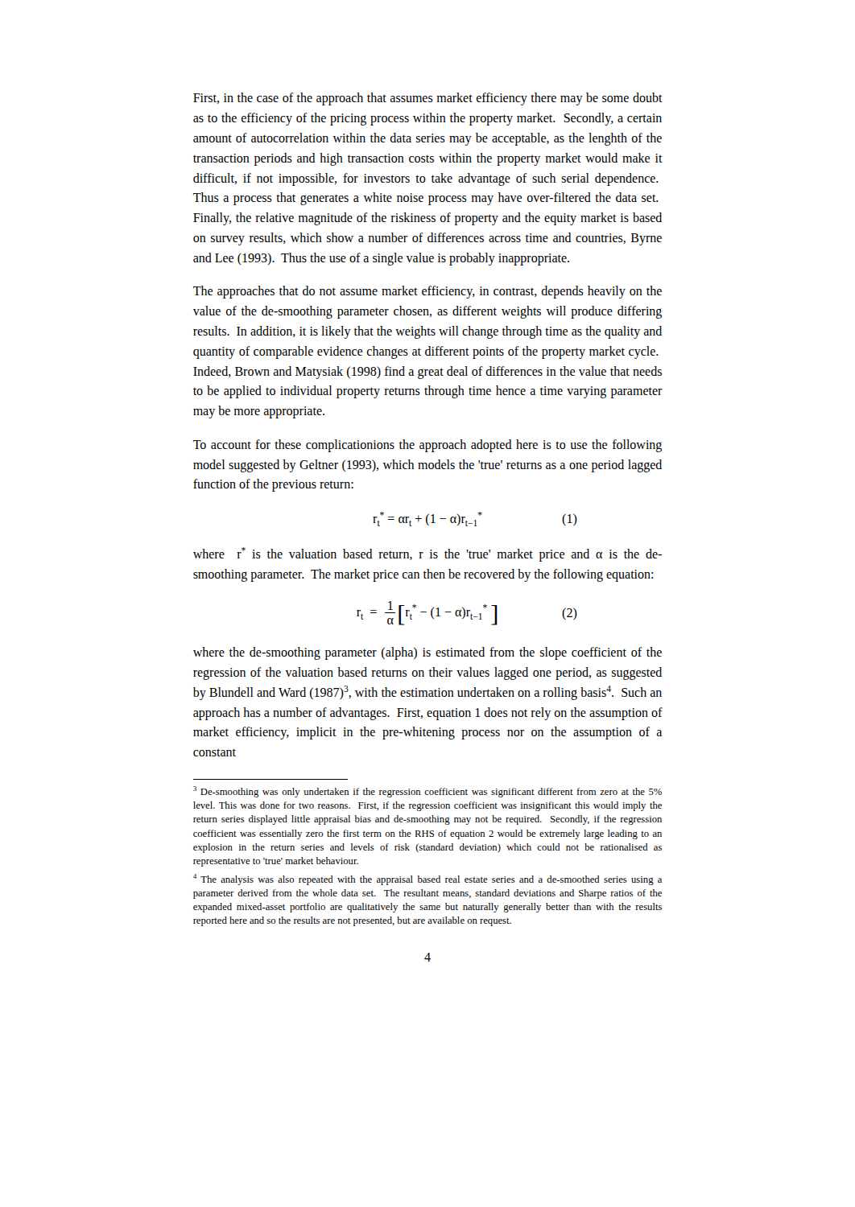First, in the case of the approach that assumes market efficiency there may be some doubt as to the efficiency of the pricing process within the property market. Secondly, a certain amount of autocorrelation within the data series may be acceptable, as the lenghth of the transaction periods and high transaction costs within the property market would make it difficult, if not impossible, for investors to take advantage of such serial dependence. Thus a process that generates a white noise process may have over-filtered the data set. Finally, the relative magnitude of the riskiness of property and the equity market is based on survey results, which show a number of differences across time and countries, Byrne and Lee (1993). Thus the use of a single value is probably inappropriate.
The approaches that do not assume market efficiency, in contrast, depends heavily on the value of the de-smoothing parameter chosen, as different weights will produce differing results. In addition, it is likely that the weights will change through time as the quality and quantity of comparable evidence changes at different points of the property market cycle. Indeed, Brown and Matysiak (1998) find a great deal of differences in the value that needs to be applied to individual property returns through time hence a time varying parameter may be more appropriate.
To account for these complicationions the approach adopted here is to use the following model suggested by Geltner (1993), which models the 'true' returns as a one period lagged function of the previous return:
rt* = αrt + (1 − α)rt−1* (1)
where r* is the valuation based return, r is the 'true' market price and α is the de-smoothing parameter. The market price can then be recovered by the following equation:
rt = 1 α[rt* − (1 − α)rt−1* ] (2)
where the de-smoothing parameter (alpha) is estimated from the slope coefficient of the regression of the valuation based returns on their values lagged one period, as suggested by Blundell and Ward (1987)3, with the estimation undertaken on a rolling basis4. Such an approach has a number of advantages. First, equation 1 does not rely on the assumption of market efficiency, implicit in the pre-whitening process nor on the assumption of a constant
3 De-smoothing was only undertaken if the regression coefficient was significant different from zero at the 5% level. This was done for two reasons. First, if the regression coefficient was insignificant this would imply the return series displayed little appraisal bias and de-smoothing may not be required. Secondly, if the regression coefficient was essentially zero the first term on the RHS of equation 2 would be extremely large leading to an explosion in the return series and levels of risk (standard deviation) which could not be rationalised as representative to 'true' market behaviour.
4 The analysis was also repeated with the appraisal based real estate series and a de-smoothed series using a parameter derived from the whole data set. The resultant means, standard deviations and Sharpe ratios of the expanded mixed-asset portfolio are qualitatively the same but naturally generally better than with the results reported here and so the results are not presented, but are available on request.
4